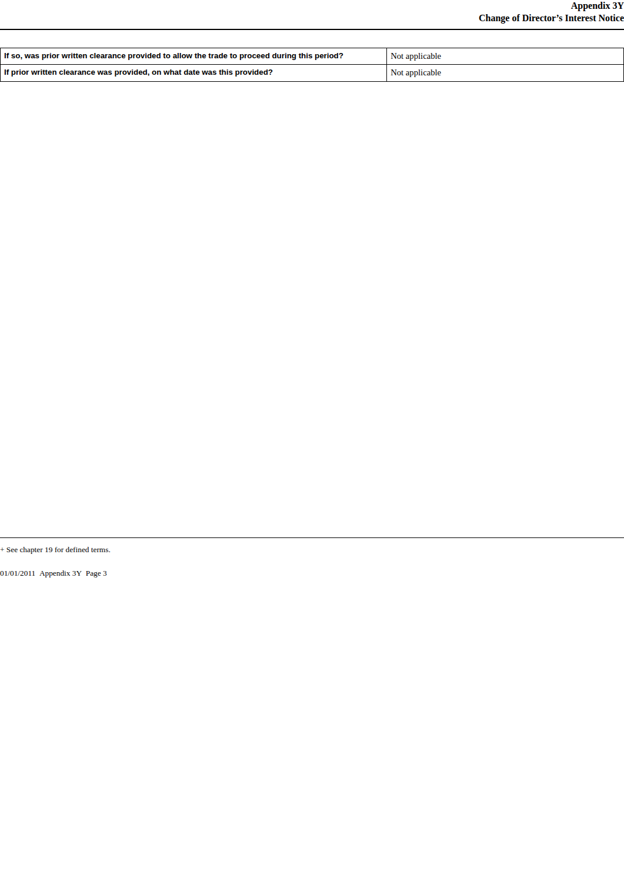Appendix 3Y
Change of Director’s Interest Notice
| If so, was prior written clearance provided to allow the trade to proceed during this period? | Not applicable |
| If prior written clearance was provided, on what date was this provided? | Not applicable |
+ See chapter 19 for defined terms.
01/01/2011 Appendix 3Y Page 3